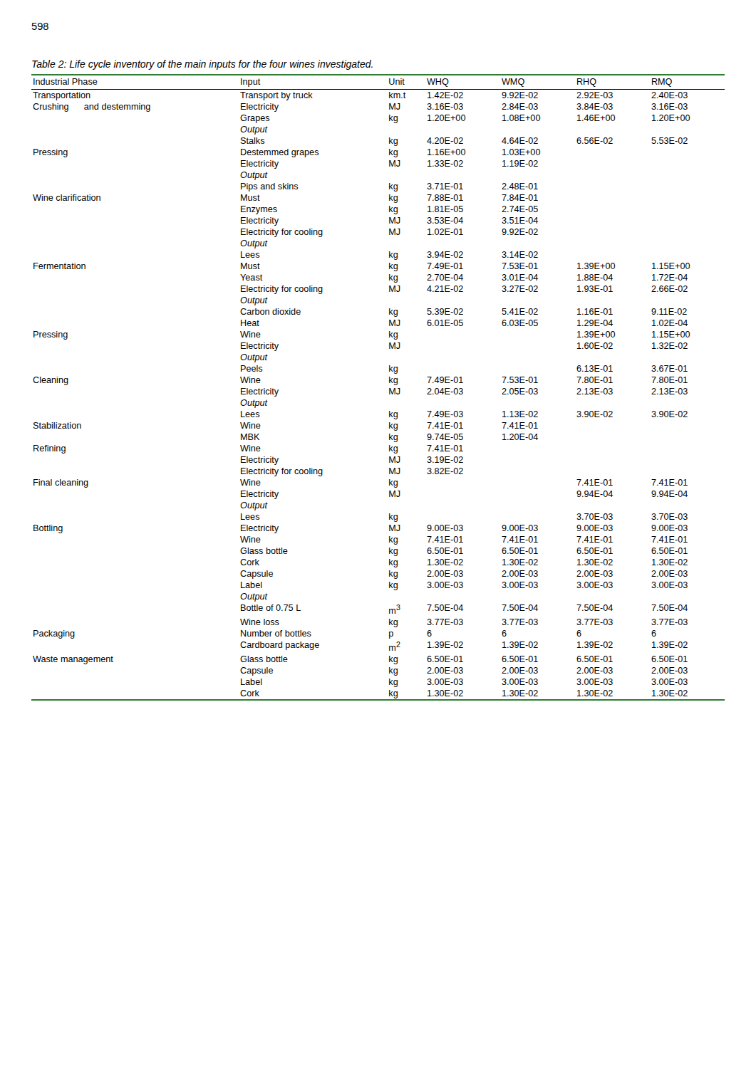598
Table 2: Life cycle inventory of the main inputs for the four wines investigated.
| Industrial Phase | Input | Unit | WHQ | WMQ | RHQ | RMQ |
| --- | --- | --- | --- | --- | --- | --- |
| Transportation | Transport by truck | km.t | 1.42E-02 | 9.92E-02 | 2.92E-03 | 2.40E-03 |
| Crushing and destemming | Electricity | MJ | 3.16E-03 | 2.84E-03 | 3.84E-03 | 3.16E-03 |
| | Grapes | kg | 1.20E+00 | 1.08E+00 | 1.46E+00 | 1.20E+00 |
| | Output | | | | | |
| | Stalks | kg | 4.20E-02 | 4.64E-02 | 6.56E-02 | 5.53E-02 |
| Pressing | Destemmed grapes | kg | 1.16E+00 | 1.03E+00 | | |
| | Electricity | MJ | 1.33E-02 | 1.19E-02 | | |
| | Output | | | | | |
| | Pips and skins | kg | 3.71E-01 | 2.48E-01 | | |
| Wine clarification | Must | kg | 7.88E-01 | 7.84E-01 | | |
| | Enzymes | kg | 1.81E-05 | 2.74E-05 | | |
| | Electricity | MJ | 3.53E-04 | 3.51E-04 | | |
| | Electricity for cooling | MJ | 1.02E-01 | 9.92E-02 | | |
| | Output | | | | | |
| | Lees | kg | 3.94E-02 | 3.14E-02 | | |
| Fermentation | Must | kg | 7.49E-01 | 7.53E-01 | 1.39E+00 | 1.15E+00 |
| | Yeast | kg | 2.70E-04 | 3.01E-04 | 1.88E-04 | 1.72E-04 |
| | Electricity for cooling | MJ | 4.21E-02 | 3.27E-02 | 1.93E-01 | 2.66E-02 |
| | Output | | | | | |
| | Carbon dioxide | kg | 5.39E-02 | 5.41E-02 | 1.16E-01 | 9.11E-02 |
| | Heat | MJ | 6.01E-05 | 6.03E-05 | 1.29E-04 | 1.02E-04 |
| Pressing | Wine | kg | | | 1.39E+00 | 1.15E+00 |
| | Electricity | MJ | | | 1.60E-02 | 1.32E-02 |
| | Output | | | | | |
| | Peels | kg | | | 6.13E-01 | 3.67E-01 |
| Cleaning | Wine | kg | 7.49E-01 | 7.53E-01 | 7.80E-01 | 7.80E-01 |
| | Electricity | MJ | 2.04E-03 | 2.05E-03 | 2.13E-03 | 2.13E-03 |
| | Output | | | | | |
| | Lees | kg | 7.49E-03 | 1.13E-02 | 3.90E-02 | 3.90E-02 |
| Stabilization | Wine | kg | 7.41E-01 | 7.41E-01 | | |
| | MBK | kg | 9.74E-05 | 1.20E-04 | | |
| Refining | Wine | kg | 7.41E-01 | | | |
| | Electricity | MJ | 3.19E-02 | | | |
| | Electricity for cooling | MJ | 3.82E-02 | | | |
| Final cleaning | Wine | kg | | | 7.41E-01 | 7.41E-01 |
| | Electricity | MJ | | | 9.94E-04 | 9.94E-04 |
| | Output | | | | | |
| | Lees | kg | | | 3.70E-03 | 3.70E-03 |
| Bottling | Electricity | MJ | 9.00E-03 | 9.00E-03 | 9.00E-03 | 9.00E-03 |
| | Wine | kg | 7.41E-01 | 7.41E-01 | 7.41E-01 | 7.41E-01 |
| | Glass bottle | kg | 6.50E-01 | 6.50E-01 | 6.50E-01 | 6.50E-01 |
| | Cork | kg | 1.30E-02 | 1.30E-02 | 1.30E-02 | 1.30E-02 |
| | Capsule | kg | 2.00E-03 | 2.00E-03 | 2.00E-03 | 2.00E-03 |
| | Label | kg | 3.00E-03 | 3.00E-03 | 3.00E-03 | 3.00E-03 |
| | Output | | | | | |
| | Bottle of 0.75 L | m 3 | 7.50E-04 | 7.50E-04 | 7.50E-04 | 7.50E-04 |
| | Wine loss | kg | 3.77E-03 | 3.77E-03 | 3.77E-03 | 3.77E-03 |
| Packaging | Number of bottles | p | 6 | 6 | 6 | 6 |
| | Cardboard package | m 2 | 1.39E-02 | 1.39E-02 | 1.39E-02 | 1.39E-02 |
| Waste management | Glass bottle | kg | 6.50E-01 | 6.50E-01 | 6.50E-01 | 6.50E-01 |
| | Capsule | kg | 2.00E-03 | 2.00E-03 | 2.00E-03 | 2.00E-03 |
| | Label | kg | 3.00E-03 | 3.00E-03 | 3.00E-03 | 3.00E-03 |
| | Cork | kg | 1.30E-02 | 1.30E-02 | 1.30E-02 | 1.30E-02 |